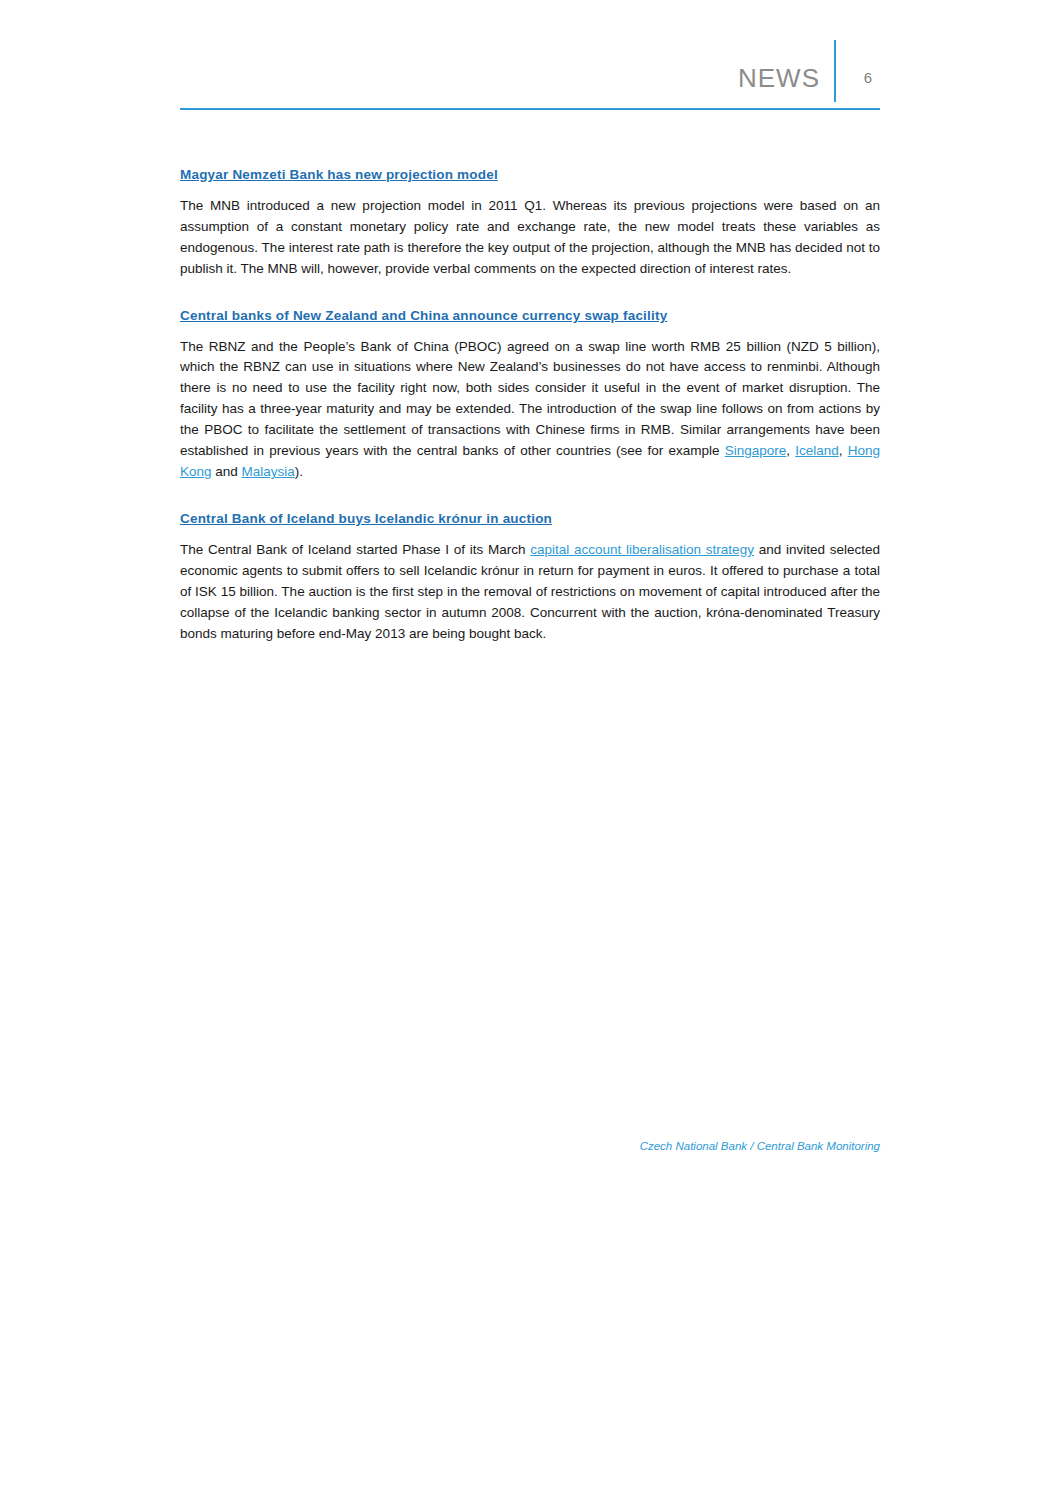NEWS
6
Magyar Nemzeti Bank has new projection model
The MNB introduced a new projection model in 2011 Q1. Whereas its previous projections were based on an assumption of a constant monetary policy rate and exchange rate, the new model treats these variables as endogenous. The interest rate path is therefore the key output of the projection, although the MNB has decided not to publish it. The MNB will, however, provide verbal comments on the expected direction of interest rates.
Central banks of New Zealand and China announce currency swap facility
The RBNZ and the People’s Bank of China (PBOC) agreed on a swap line worth RMB 25 billion (NZD 5 billion), which the RBNZ can use in situations where New Zealand’s businesses do not have access to renminbi. Although there is no need to use the facility right now, both sides consider it useful in the event of market disruption. The facility has a three-year maturity and may be extended. The introduction of the swap line follows on from actions by the PBOC to facilitate the settlement of transactions with Chinese firms in RMB. Similar arrangements have been established in previous years with the central banks of other countries (see for example Singapore, Iceland, Hong Kong and Malaysia).
Central Bank of Iceland buys Icelandic krónur in auction
The Central Bank of Iceland started Phase I of its March capital account liberalisation strategy and invited selected economic agents to submit offers to sell Icelandic krónur in return for payment in euros. It offered to purchase a total of ISK 15 billion. The auction is the first step in the removal of restrictions on movement of capital introduced after the collapse of the Icelandic banking sector in autumn 2008. Concurrent with the auction, króna-denominated Treasury bonds maturing before end-May 2013 are being bought back.
Czech National Bank / Central Bank Monitoring